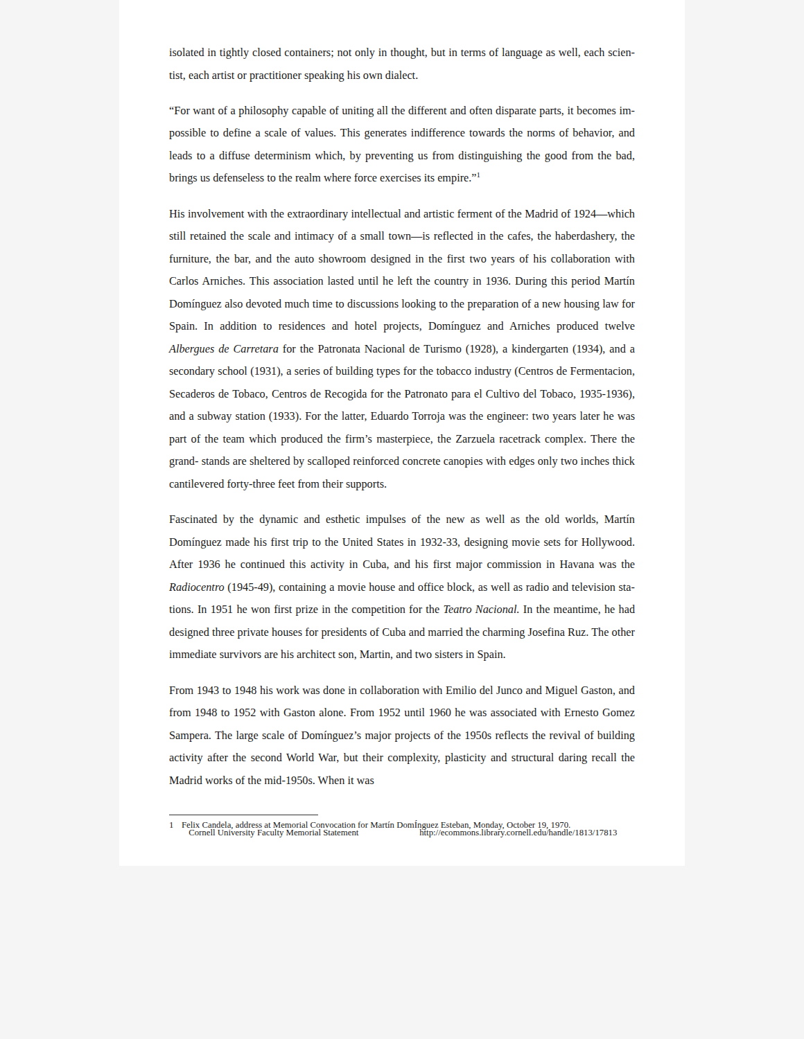isolated in tightly closed containers; not only in thought, but in terms of language as well, each scientist, each artist or practitioner speaking his own dialect.
“For want of a philosophy capable of uniting all the different and often disparate parts, it becomes impossible to define a scale of values. This generates indifference towards the norms of behavior, and leads to a diffuse determinism which, by preventing us from distinguishing the good from the bad, brings us defenseless to the realm where force exercises its empire.”1
His involvement with the extraordinary intellectual and artistic ferment of the Madrid of 1924—which still retained the scale and intimacy of a small town—is reflected in the cafes, the haberdashery, the furniture, the bar, and the auto showroom designed in the first two years of his collaboration with Carlos Arniches. This association lasted until he left the country in 1936. During this period Martín Domínguez also devoted much time to discussions looking to the preparation of a new housing law for Spain. In addition to residences and hotel projects, Domínguez and Arniches produced twelve Albergues de Carretara for the Patronata Nacional de Turismo (1928), a kindergarten (1934), and a secondary school (1931), a series of building types for the tobacco industry (Centros de Fermentacion, Secaderos de Tobaco, Centros de Recogida for the Patronato para el Cultivo del Tobaco, 1935-1936), and a subway station (1933). For the latter, Eduardo Torroja was the engineer: two years later he was part of the team which produced the firm’s masterpiece, the Zarzuela racetrack complex. There the grand- stands are sheltered by scalloped reinforced concrete canopies with edges only two inches thick cantilevered forty-three feet from their supports.
Fascinated by the dynamic and esthetic impulses of the new as well as the old worlds, Martín Domínguez made his first trip to the United States in 1932-33, designing movie sets for Hollywood. After 1936 he continued this activity in Cuba, and his first major commission in Havana was the Radiocentro (1945-49), containing a movie house and office block, as well as radio and television stations. In 1951 he won first prize in the competition for the Teatro Nacional. In the meantime, he had designed three private houses for presidents of Cuba and married the charming Josefina Ruz. The other immediate survivors are his architect son, Martin, and two sisters in Spain.
From 1943 to 1948 his work was done in collaboration with Emilio del Junco and Miguel Gaston, and from 1948 to 1952 with Gaston alone. From 1952 until 1960 he was associated with Ernesto Gomez Sampera. The large scale of Domínguez’s major projects of the 1950s reflects the revival of building activity after the second World War, but their complexity, plasticity and structural daring recall the Madrid works of the mid-1950s. When it was
1 Felix Candela, address at Memorial Convocation for Martín DomÍnguez Esteban, Monday, October 19, 1970.
Cornell University Faculty Memorial Statement http://ecommons.library.cornell.edu/handle/1813/17813